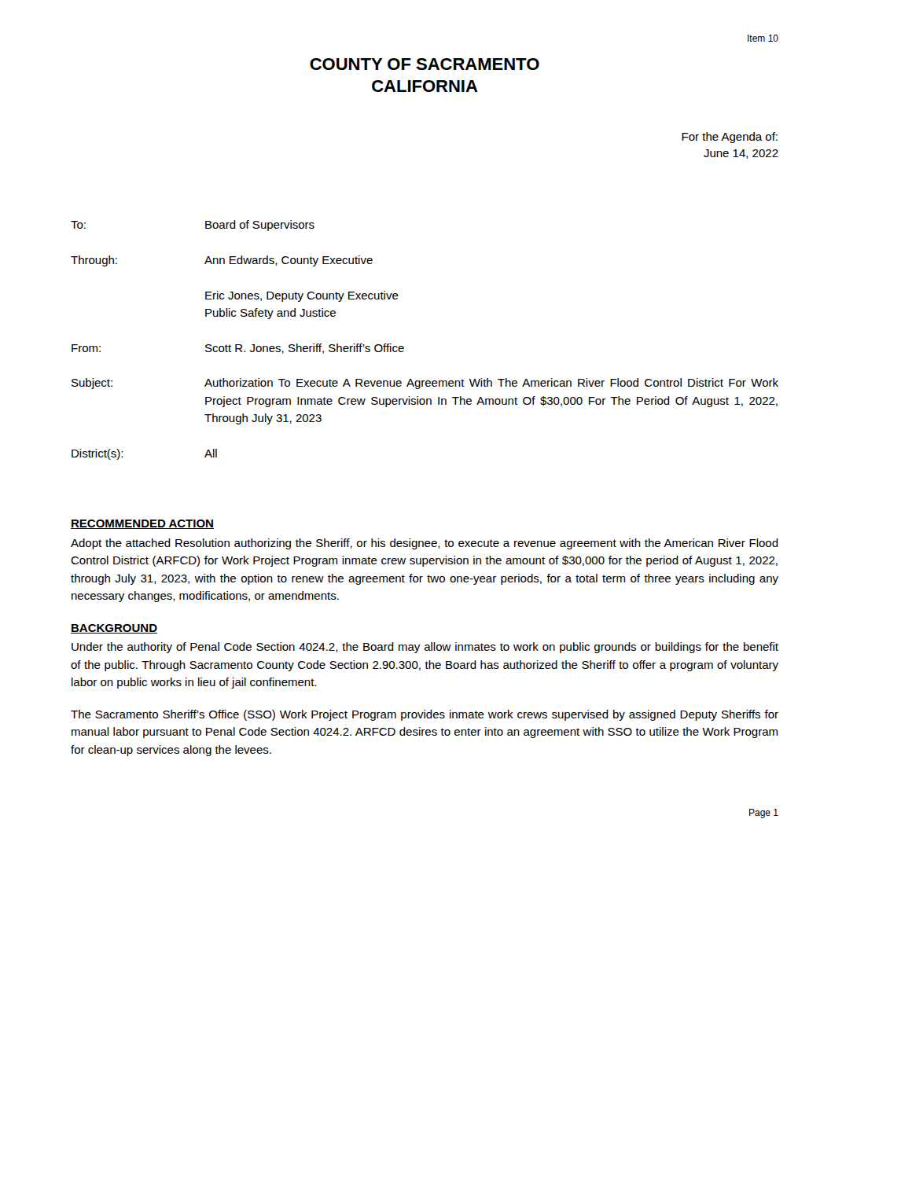Item 10
COUNTY OF SACRAMENTO
CALIFORNIA
For the Agenda of:
June 14, 2022
| To: | Board of Supervisors |
| Through: | Ann Edwards, County Executive Eric Jones, Deputy County Executive Public Safety and Justice |
| From: | Scott R. Jones, Sheriff, Sheriff’s Office |
| Subject: | Authorization To Execute A Revenue Agreement With The American River Flood Control District For Work Project Program Inmate Crew Supervision In The Amount Of $30,000 For The Period Of August 1, 2022, Through July 31, 2023 |
| District(s): | All |
RECOMMENDED ACTION
Adopt the attached Resolution authorizing the Sheriff, or his designee, to execute a revenue agreement with the American River Flood Control District (ARFCD) for Work Project Program inmate crew supervision in the amount of $30,000 for the period of August 1, 2022, through July 31, 2023, with the option to renew the agreement for two one-year periods, for a total term of three years including any necessary changes, modifications, or amendments.
BACKGROUND
Under the authority of Penal Code Section 4024.2, the Board may allow inmates to work on public grounds or buildings for the benefit of the public. Through Sacramento County Code Section 2.90.300, the Board has authorized the Sheriff to offer a program of voluntary labor on public works in lieu of jail confinement.
The Sacramento Sheriff’s Office (SSO) Work Project Program provides inmate work crews supervised by assigned Deputy Sheriffs for manual labor pursuant to Penal Code Section 4024.2. ARFCD desires to enter into an agreement with SSO to utilize the Work Program for clean-up services along the levees.
Page 1